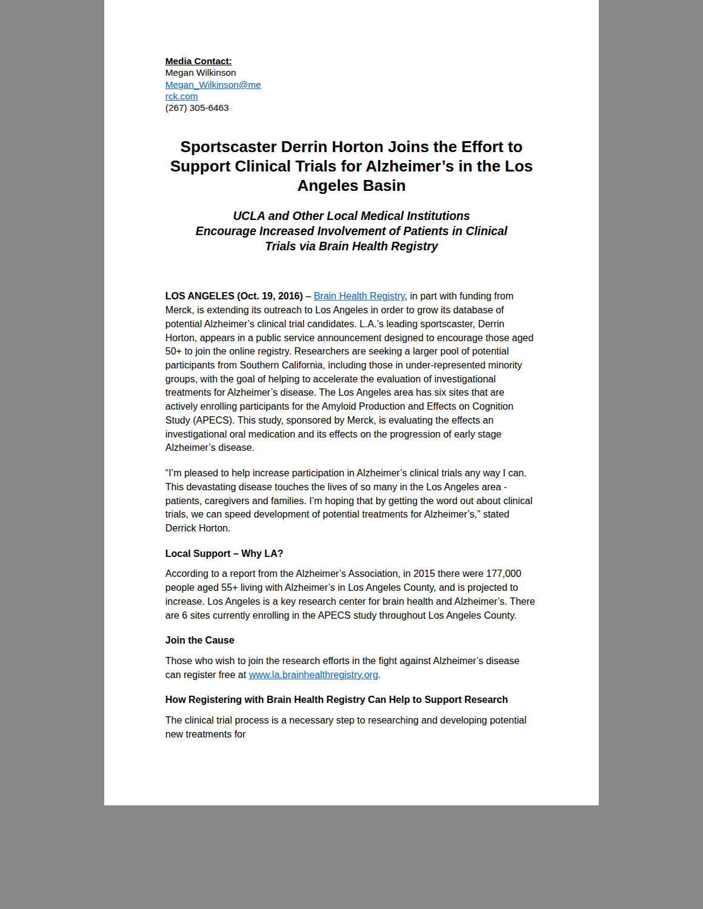Media Contact:
Megan Wilkinson
Megan_Wilkinson@me
rck.com
(267) 305-6463
Sportscaster Derrin Horton Joins the Effort to Support Clinical Trials for Alzheimer’s in the Los Angeles Basin
UCLA and Other Local Medical Institutions
Encourage Increased Involvement of Patients in Clinical
Trials via Brain Health Registry
LOS ANGELES (Oct. 19, 2016) – Brain Health Registry, in part with funding from Merck, is extending its outreach to Los Angeles in order to grow its database of potential Alzheimer’s clinical trial candidates. L.A.’s leading sportscaster, Derrin Horton, appears in a public service announcement designed to encourage those aged 50+ to join the online registry. Researchers are seeking a larger pool of potential participants from Southern California, including those in under-represented minority groups, with the goal of helping to accelerate the evaluation of investigational treatments for Alzheimer’s disease. The Los Angeles area has six sites that are actively enrolling participants for the Amyloid Production and Effects on Cognition Study (APECS). This study, sponsored by Merck, is evaluating the effects an investigational oral medication and its effects on the progression of early stage Alzheimer’s disease.
“I’m pleased to help increase participation in Alzheimer’s clinical trials any way I can. This devastating disease touches the lives of so many in the Los Angeles area - patients, caregivers and families. I’m hoping that by getting the word out about clinical trials, we can speed development of potential treatments for Alzheimer’s,” stated Derrick Horton.
Local Support – Why LA?
According to a report from the Alzheimer’s Association, in 2015 there were 177,000 people aged 55+ living with Alzheimer’s in Los Angeles County, and is projected to increase. Los Angeles is a key research center for brain health and Alzheimer’s. There are 6 sites currently enrolling in the APECS study throughout Los Angeles County.
Join the Cause
Those who wish to join the research efforts in the fight against Alzheimer’s disease can register free at www.la.brainhealthregistry.org.
How Registering with Brain Health Registry Can Help to Support Research
The clinical trial process is a necessary step to researching and developing potential new treatments for